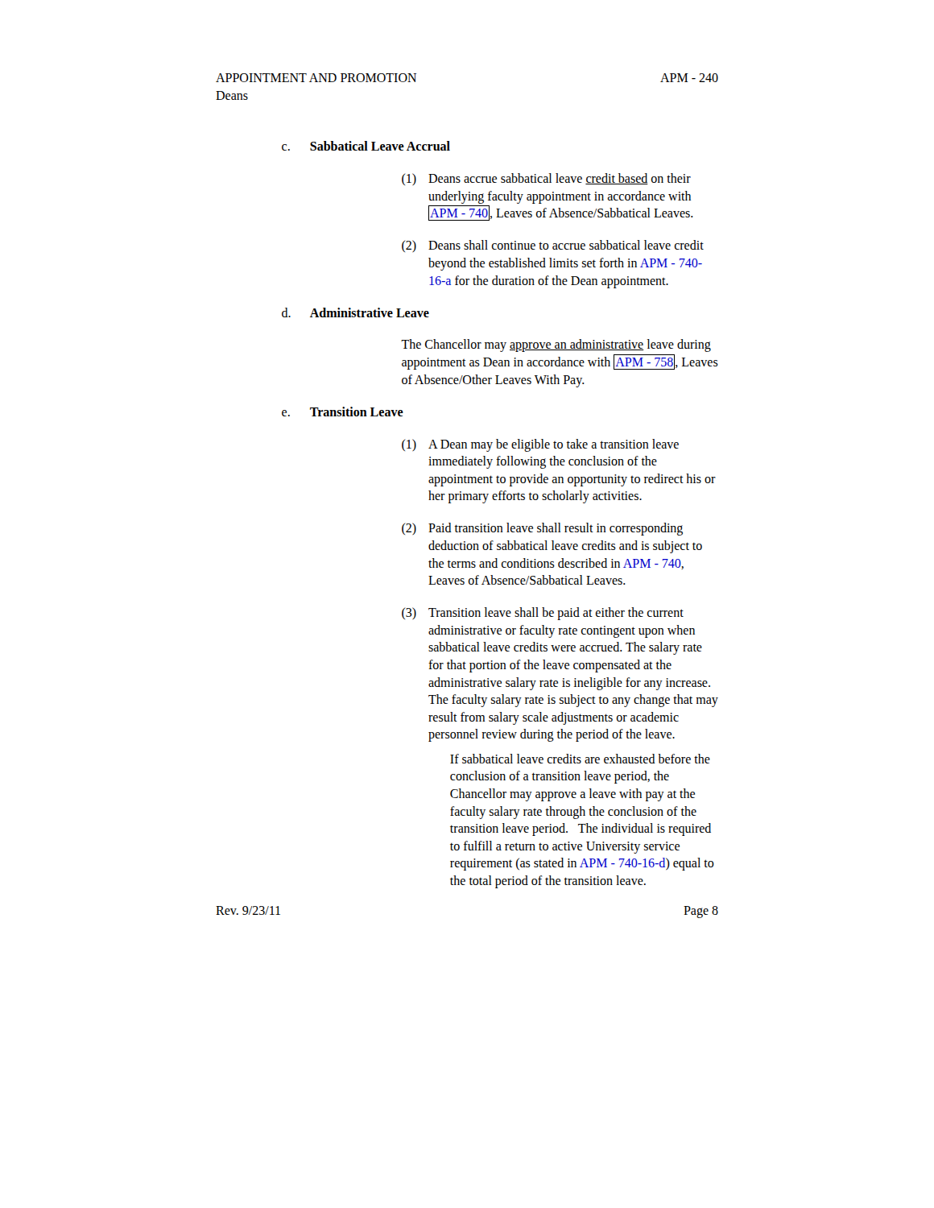APPOINTMENT AND PROMOTION
Deans
APM - 240
c.
Sabbatical Leave Accrual
(1)
Deans accrue sabbatical leave credit based on their underlying faculty appointment in accordance with APM - 740, Leaves of Absence/Sabbatical Leaves.
(2)
Deans shall continue to accrue sabbatical leave credit beyond the established limits set forth in APM - 740-16-a for the duration of the Dean appointment.
d.
Administrative Leave
The Chancellor may approve an administrative leave during appointment as Dean in accordance with APM - 758, Leaves of Absence/Other Leaves With Pay.
e.
Transition Leave
(1)
A Dean may be eligible to take a transition leave immediately following the conclusion of the appointment to provide an opportunity to redirect his or her primary efforts to scholarly activities.
(2)
Paid transition leave shall result in corresponding deduction of sabbatical leave credits and is subject to the terms and conditions described in APM - 740, Leaves of Absence/Sabbatical Leaves.
(3)
Transition leave shall be paid at either the current administrative or faculty rate contingent upon when sabbatical leave credits were accrued. The salary rate for that portion of the leave compensated at the administrative salary rate is ineligible for any increase. The faculty salary rate is subject to any change that may result from salary scale adjustments or academic personnel review during the period of the leave.
If sabbatical leave credits are exhausted before the conclusion of a transition leave period, the Chancellor may approve a leave with pay at the faculty salary rate through the conclusion of the transition leave period. The individual is required to fulfill a return to active University service requirement (as stated in APM - 740-16-d) equal to the total period of the transition leave.
Rev. 9/23/11
Page 8